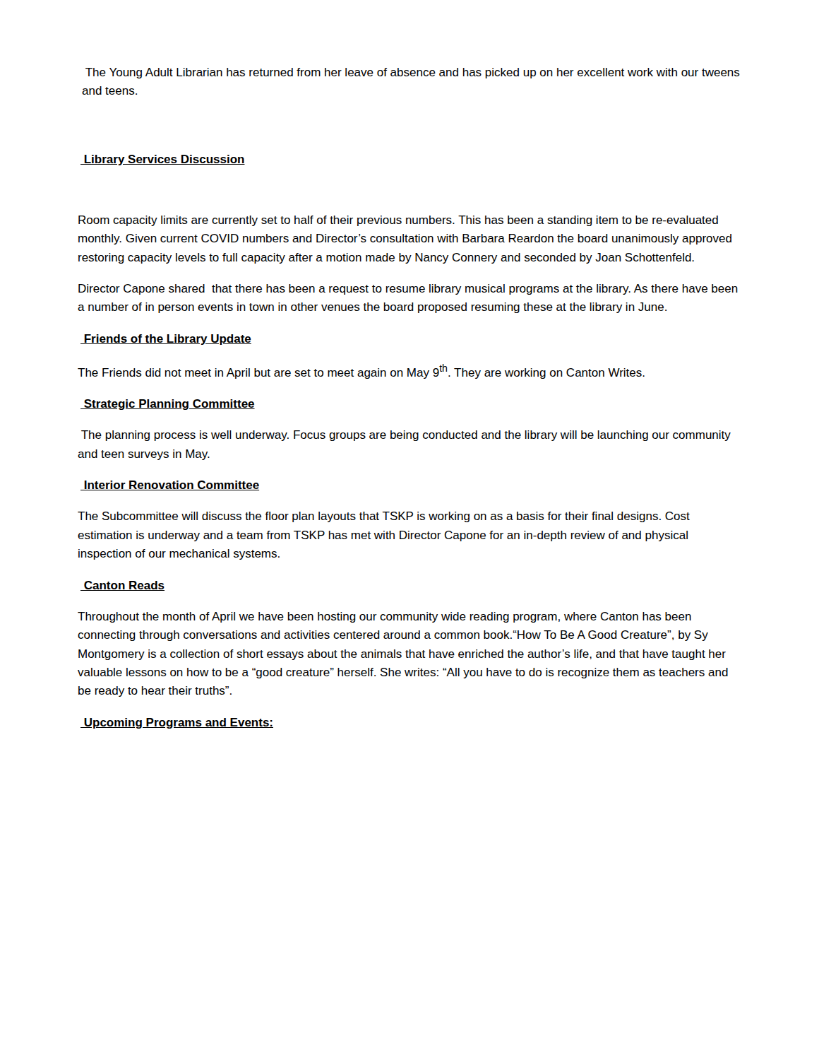The Young Adult Librarian has returned from her leave of absence and has picked up on her excellent work with our tweens and teens.
Library Services Discussion
Room capacity limits are currently set to half of their previous numbers. This has been a standing item to be re-evaluated monthly. Given current COVID numbers and Director’s consultation with Barbara Reardon the board unanimously approved restoring capacity levels to full capacity after a motion made by Nancy Connery and seconded by Joan Schottenfeld.
Director Capone shared that there has been a request to resume library musical programs at the library. As there have been a number of in person events in town in other venues the board proposed resuming these at the library in June.
Friends of the Library Update
The Friends did not meet in April but are set to meet again on May 9th. They are working on Canton Writes.
Strategic Planning Committee
The planning process is well underway. Focus groups are being conducted and the library will be launching our community and teen surveys in May.
Interior Renovation Committee
The Subcommittee will discuss the floor plan layouts that TSKP is working on as a basis for their final designs. Cost estimation is underway and a team from TSKP has met with Director Capone for an in-depth review of and physical inspection of our mechanical systems.
Canton Reads
Throughout the month of April we have been hosting our community wide reading program, where Canton has been connecting through conversations and activities centered around a common book.“How To Be A Good Creature”, by Sy Montgomery is a collection of short essays about the animals that have enriched the author’s life, and that have taught her valuable lessons on how to be a “good creature” herself. She writes: “All you have to do is recognize them as teachers and be ready to hear their truths”.
Upcoming Programs and Events: